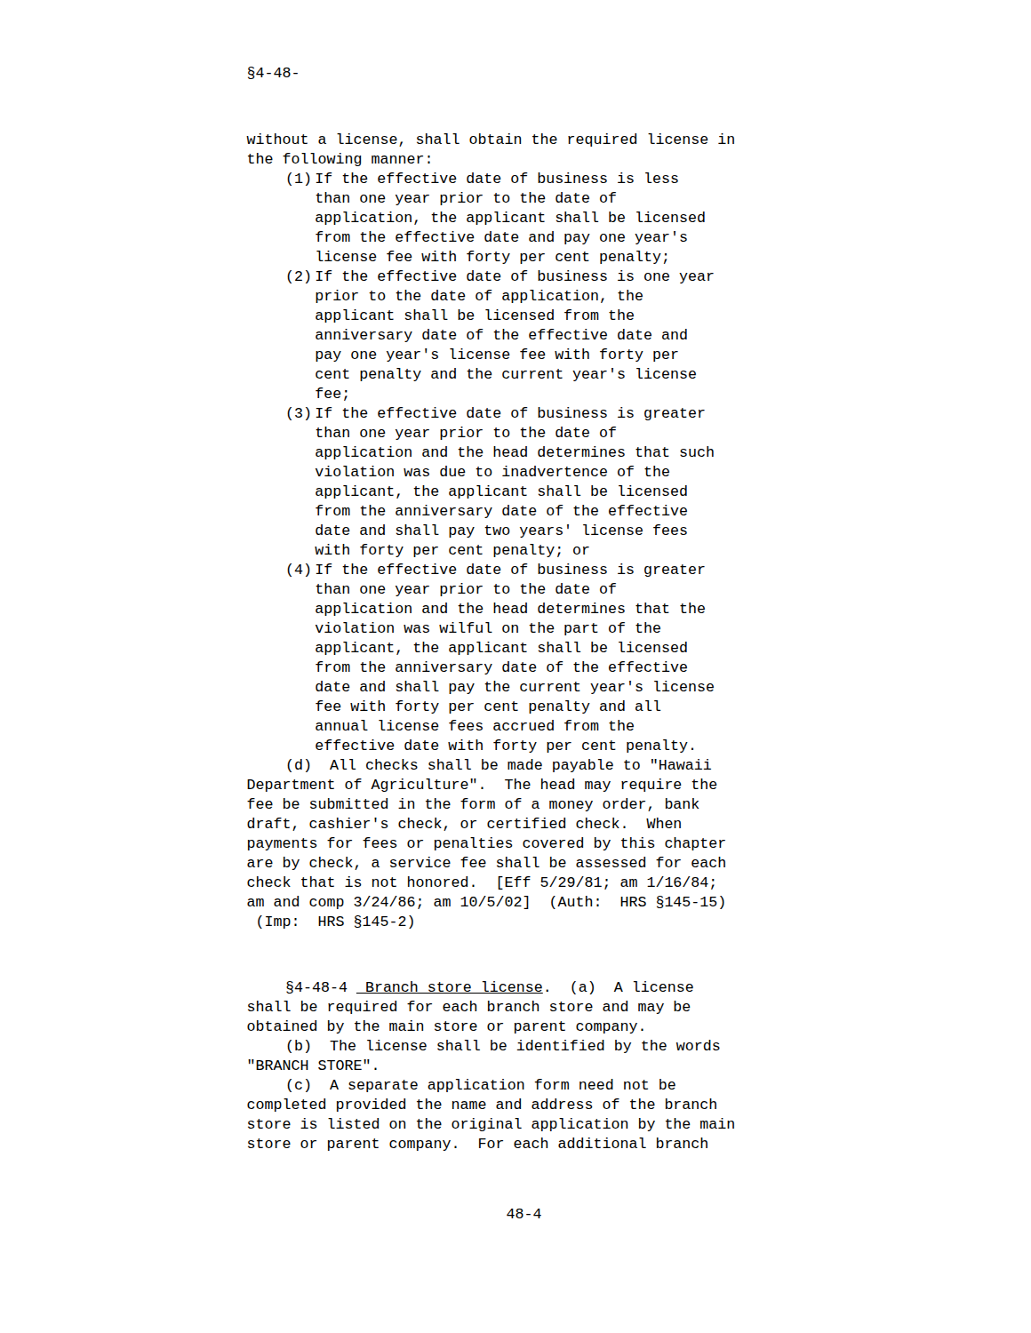§4-48-
without a license, shall obtain the required license in
the following manner:
(1)
If the effective date of business is less
than one year prior to the date of
application, the applicant shall be licensed
from the effective date and pay one year's
license fee with forty per cent penalty;
(2)
If the effective date of business is one year
prior to the date of application, the
applicant shall be licensed from the
anniversary date of the effective date and
pay one year's license fee with forty per
cent penalty and the current year's license
fee;
(3)
If the effective date of business is greater
than one year prior to the date of
application and the head determines that such
violation was due to inadvertence of the
applicant, the applicant shall be licensed
from the anniversary date of the effective
date and shall pay two years' license fees
with forty per cent penalty; or
(4)
If the effective date of business is greater
than one year prior to the date of
application and the head determines that the
violation was wilful on the part of the
applicant, the applicant shall be licensed
from the anniversary date of the effective
date and shall pay the current year's license
fee with forty per cent penalty and all
annual license fees accrued from the
effective date with forty per cent penalty.
(d) All checks shall be made payable to "Hawaii
Department of Agriculture". The head may require the
fee be submitted in the form of a money order, bank
draft, cashier's check, or certified check. When
payments for fees or penalties covered by this chapter
are by check, a service fee shall be assessed for each
check that is not honored. [Eff 5/29/81; am 1/16/84;
am and comp 3/24/86; am 10/5/02] (Auth: HRS §145-15)
(Imp: HRS §145-2)
§4-48-4 Branch store license. (a) A license
shall be required for each branch store and may be
obtained by the main store or parent company.
(b) The license shall be identified by the words
"BRANCH STORE".
(c) A separate application form need not be
completed provided the name and address of the branch
store is listed on the original application by the main
store or parent company. For each additional branch
48-4